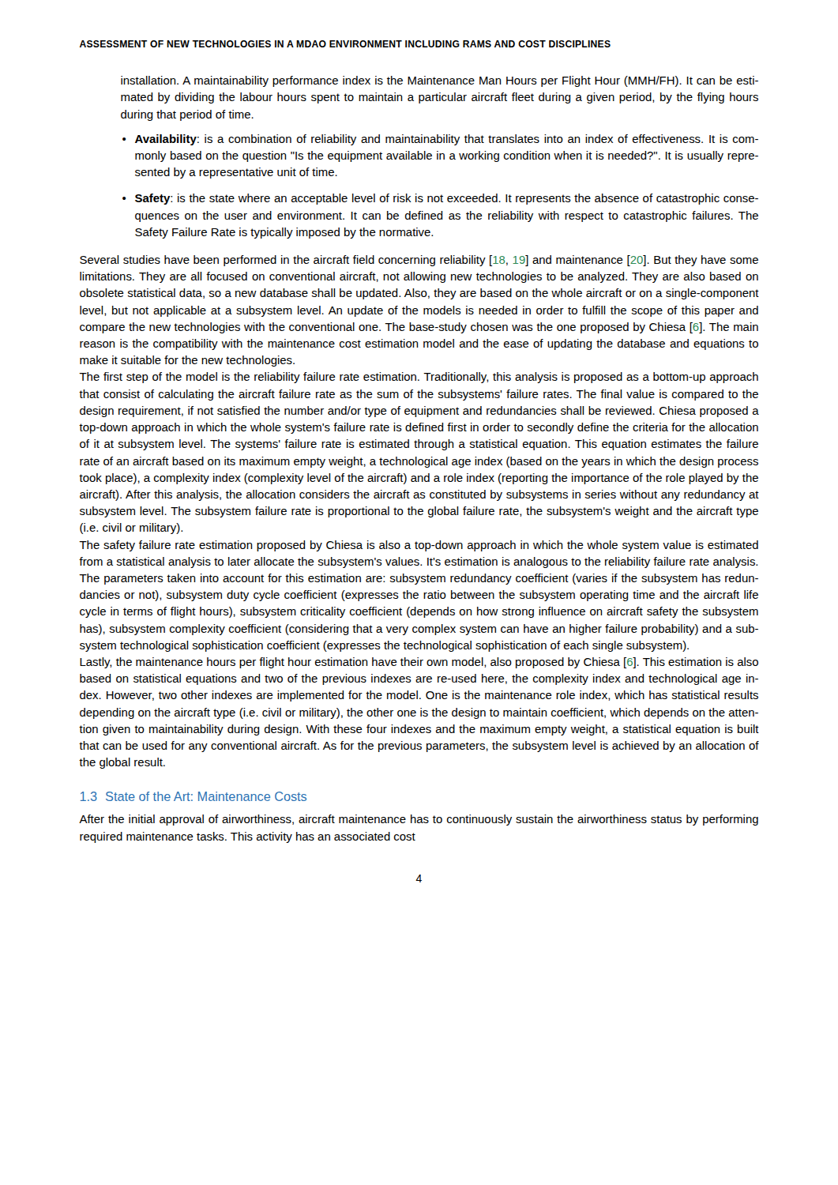Assessment of new technologies in a MDAO environment including RAMS and cost disciplines
installation. A maintainability performance index is the Maintenance Man Hours per Flight Hour (MMH/FH). It can be estimated by dividing the labour hours spent to maintain a particular aircraft fleet during a given period, by the flying hours during that period of time.
Availability: is a combination of reliability and maintainability that translates into an index of effectiveness. It is commonly based on the question "Is the equipment available in a working condition when it is needed?". It is usually represented by a representative unit of time.
Safety: is the state where an acceptable level of risk is not exceeded. It represents the absence of catastrophic consequences on the user and environment. It can be defined as the reliability with respect to catastrophic failures. The Safety Failure Rate is typically imposed by the normative.
Several studies have been performed in the aircraft field concerning reliability [18, 19] and maintenance [20]. But they have some limitations. They are all focused on conventional aircraft, not allowing new technologies to be analyzed. They are also based on obsolete statistical data, so a new database shall be updated. Also, they are based on the whole aircraft or on a single-component level, but not applicable at a subsystem level. An update of the models is needed in order to fulfill the scope of this paper and compare the new technologies with the conventional one. The base-study chosen was the one proposed by Chiesa [6]. The main reason is the compatibility with the maintenance cost estimation model and the ease of updating the database and equations to make it suitable for the new technologies.
The first step of the model is the reliability failure rate estimation. Traditionally, this analysis is proposed as a bottom-up approach that consist of calculating the aircraft failure rate as the sum of the subsystems' failure rates. The final value is compared to the design requirement, if not satisfied the number and/or type of equipment and redundancies shall be reviewed. Chiesa proposed a top-down approach in which the whole system's failure rate is defined first in order to secondly define the criteria for the allocation of it at subsystem level. The systems' failure rate is estimated through a statistical equation. This equation estimates the failure rate of an aircraft based on its maximum empty weight, a technological age index (based on the years in which the design process took place), a complexity index (complexity level of the aircraft) and a role index (reporting the importance of the role played by the aircraft). After this analysis, the allocation considers the aircraft as constituted by subsystems in series without any redundancy at subsystem level. The subsystem failure rate is proportional to the global failure rate, the subsystem's weight and the aircraft type (i.e. civil or military).
The safety failure rate estimation proposed by Chiesa is also a top-down approach in which the whole system value is estimated from a statistical analysis to later allocate the subsystem's values. It's estimation is analogous to the reliability failure rate analysis. The parameters taken into account for this estimation are: subsystem redundancy coefficient (varies if the subsystem has redundancies or not), subsystem duty cycle coefficient (expresses the ratio between the subsystem operating time and the aircraft life cycle in terms of flight hours), subsystem criticality coefficient (depends on how strong influence on aircraft safety the subsystem has), subsystem complexity coefficient (considering that a very complex system can have an higher failure probability) and a subsystem technological sophistication coefficient (expresses the technological sophistication of each single subsystem).
Lastly, the maintenance hours per flight hour estimation have their own model, also proposed by Chiesa [6]. This estimation is also based on statistical equations and two of the previous indexes are re-used here, the complexity index and technological age index. However, two other indexes are implemented for the model. One is the maintenance role index, which has statistical results depending on the aircraft type (i.e. civil or military), the other one is the design to maintain coefficient, which depends on the attention given to maintainability during design. With these four indexes and the maximum empty weight, a statistical equation is built that can be used for any conventional aircraft. As for the previous parameters, the subsystem level is achieved by an allocation of the global result.
1.3 State of the Art: Maintenance Costs
After the initial approval of airworthiness, aircraft maintenance has to continuously sustain the airworthiness status by performing required maintenance tasks. This activity has an associated cost
4